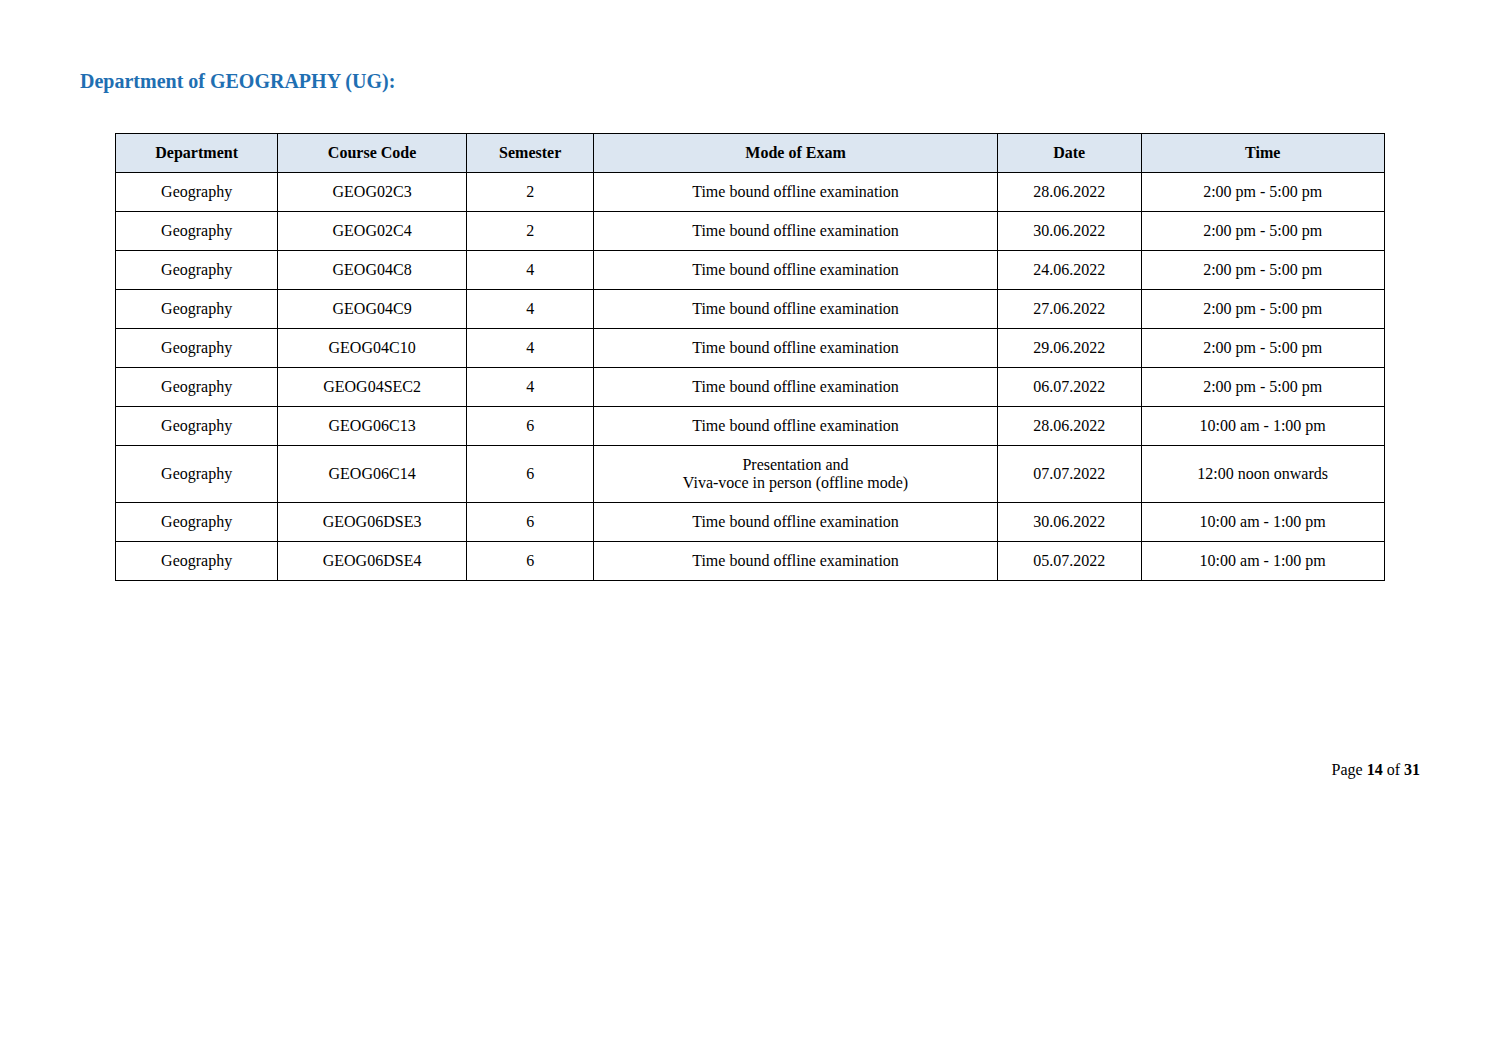Department of GEOGRAPHY (UG):
| Department | Course Code | Semester | Mode of Exam | Date | Time |
| --- | --- | --- | --- | --- | --- |
| Geography | GEOG02C3 | 2 | Time bound offline examination | 28.06.2022 | 2:00 pm - 5:00 pm |
| Geography | GEOG02C4 | 2 | Time bound offline examination | 30.06.2022 | 2:00 pm - 5:00 pm |
| Geography | GEOG04C8 | 4 | Time bound offline examination | 24.06.2022 | 2:00 pm - 5:00 pm |
| Geography | GEOG04C9 | 4 | Time bound offline examination | 27.06.2022 | 2:00 pm - 5:00 pm |
| Geography | GEOG04C10 | 4 | Time bound offline examination | 29.06.2022 | 2:00 pm - 5:00 pm |
| Geography | GEOG04SEC2 | 4 | Time bound offline examination | 06.07.2022 | 2:00 pm - 5:00 pm |
| Geography | GEOG06C13 | 6 | Time bound offline examination | 28.06.2022 | 10:00 am - 1:00 pm |
| Geography | GEOG06C14 | 6 | Presentation and Viva-voce in person (offline mode) | 07.07.2022 | 12:00 noon onwards |
| Geography | GEOG06DSE3 | 6 | Time bound offline examination | 30.06.2022 | 10:00 am - 1:00 pm |
| Geography | GEOG06DSE4 | 6 | Time bound offline examination | 05.07.2022 | 10:00 am - 1:00 pm |
Page 14 of 31